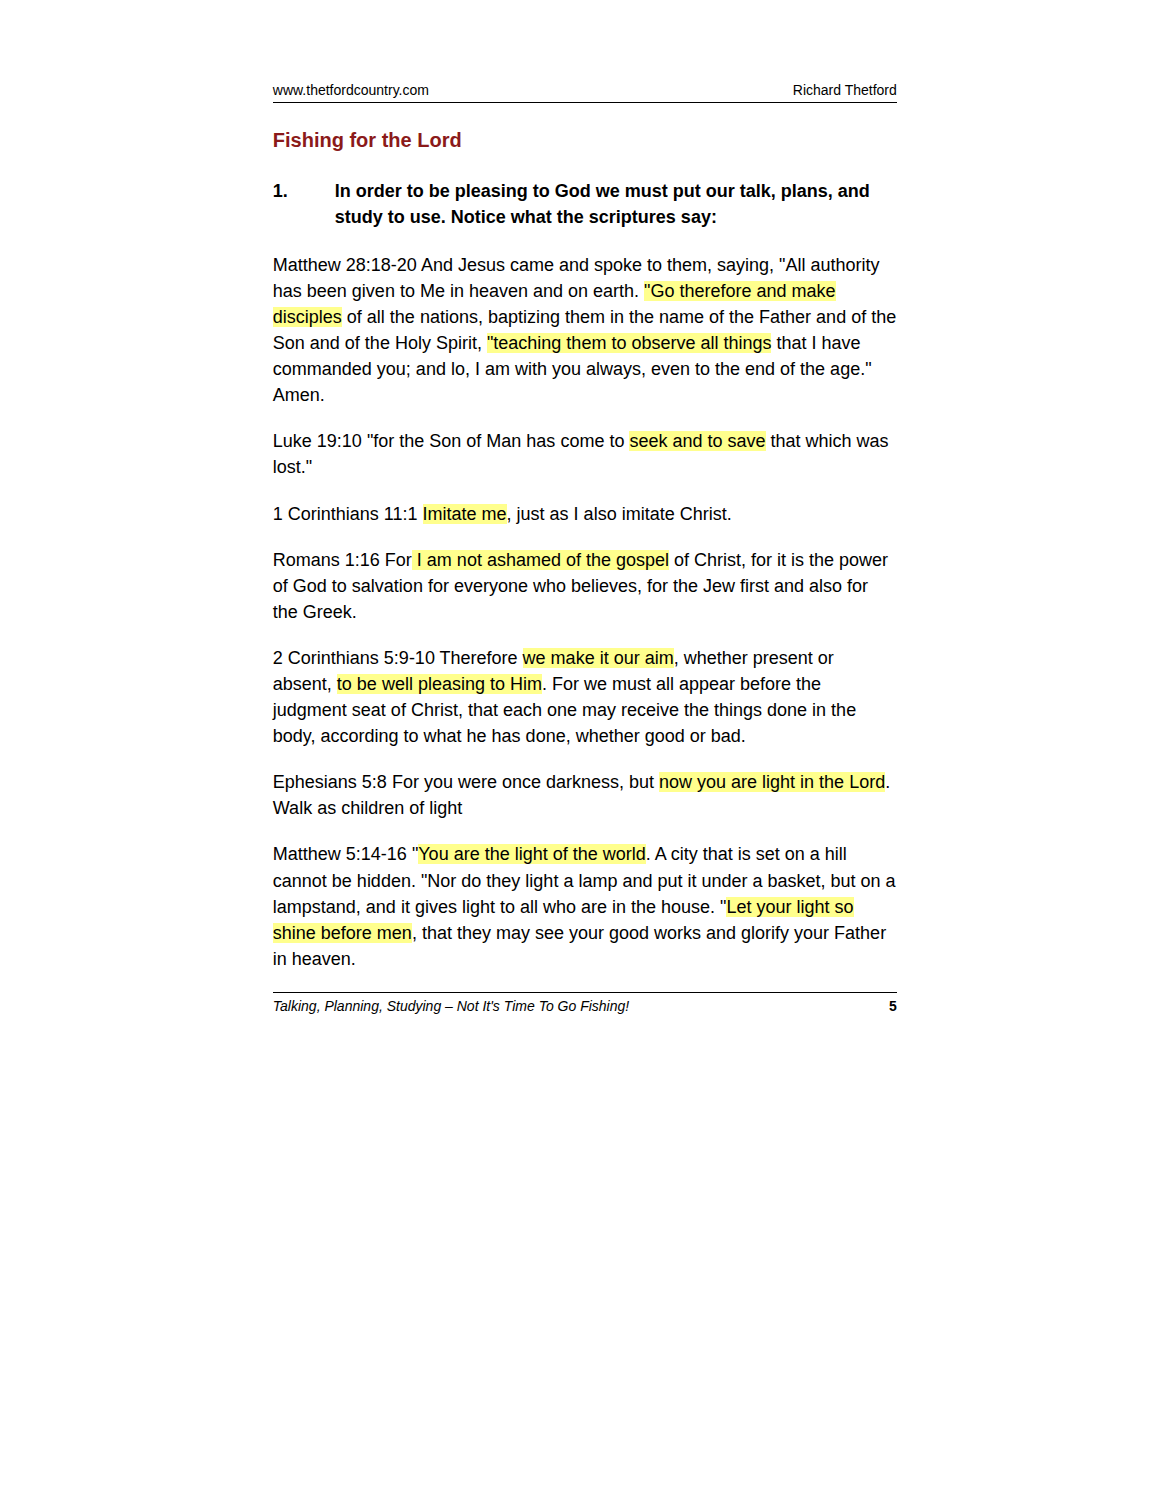www.thetfordcountry.com Richard Thetford
Fishing for the Lord
1. In order to be pleasing to God we must put our talk, plans, and study to use. Notice what the scriptures say:
Matthew 28:18-20 And Jesus came and spoke to them, saying, "All authority has been given to Me in heaven and on earth. "Go therefore and make disciples of all the nations, baptizing them in the name of the Father and of the Son and of the Holy Spirit, "teaching them to observe all things that I have commanded you; and lo, I am with you always, even to the end of the age." Amen.
Luke 19:10 "for the Son of Man has come to seek and to save that which was lost."
1 Corinthians 11:1 Imitate me, just as I also imitate Christ.
Romans 1:16 For I am not ashamed of the gospel of Christ, for it is the power of God to salvation for everyone who believes, for the Jew first and also for the Greek.
2 Corinthians 5:9-10 Therefore we make it our aim, whether present or absent, to be well pleasing to Him. For we must all appear before the judgment seat of Christ, that each one may receive the things done in the body, according to what he has done, whether good or bad.
Ephesians 5:8 For you were once darkness, but now you are light in the Lord. Walk as children of light
Matthew 5:14-16 "You are the light of the world. A city that is set on a hill cannot be hidden. "Nor do they light a lamp and put it under a basket, but on a lampstand, and it gives light to all who are in the house. "Let your light so shine before men, that they may see your good works and glorify your Father in heaven.
Talking, Planning, Studying – Not It's Time To Go Fishing! 5